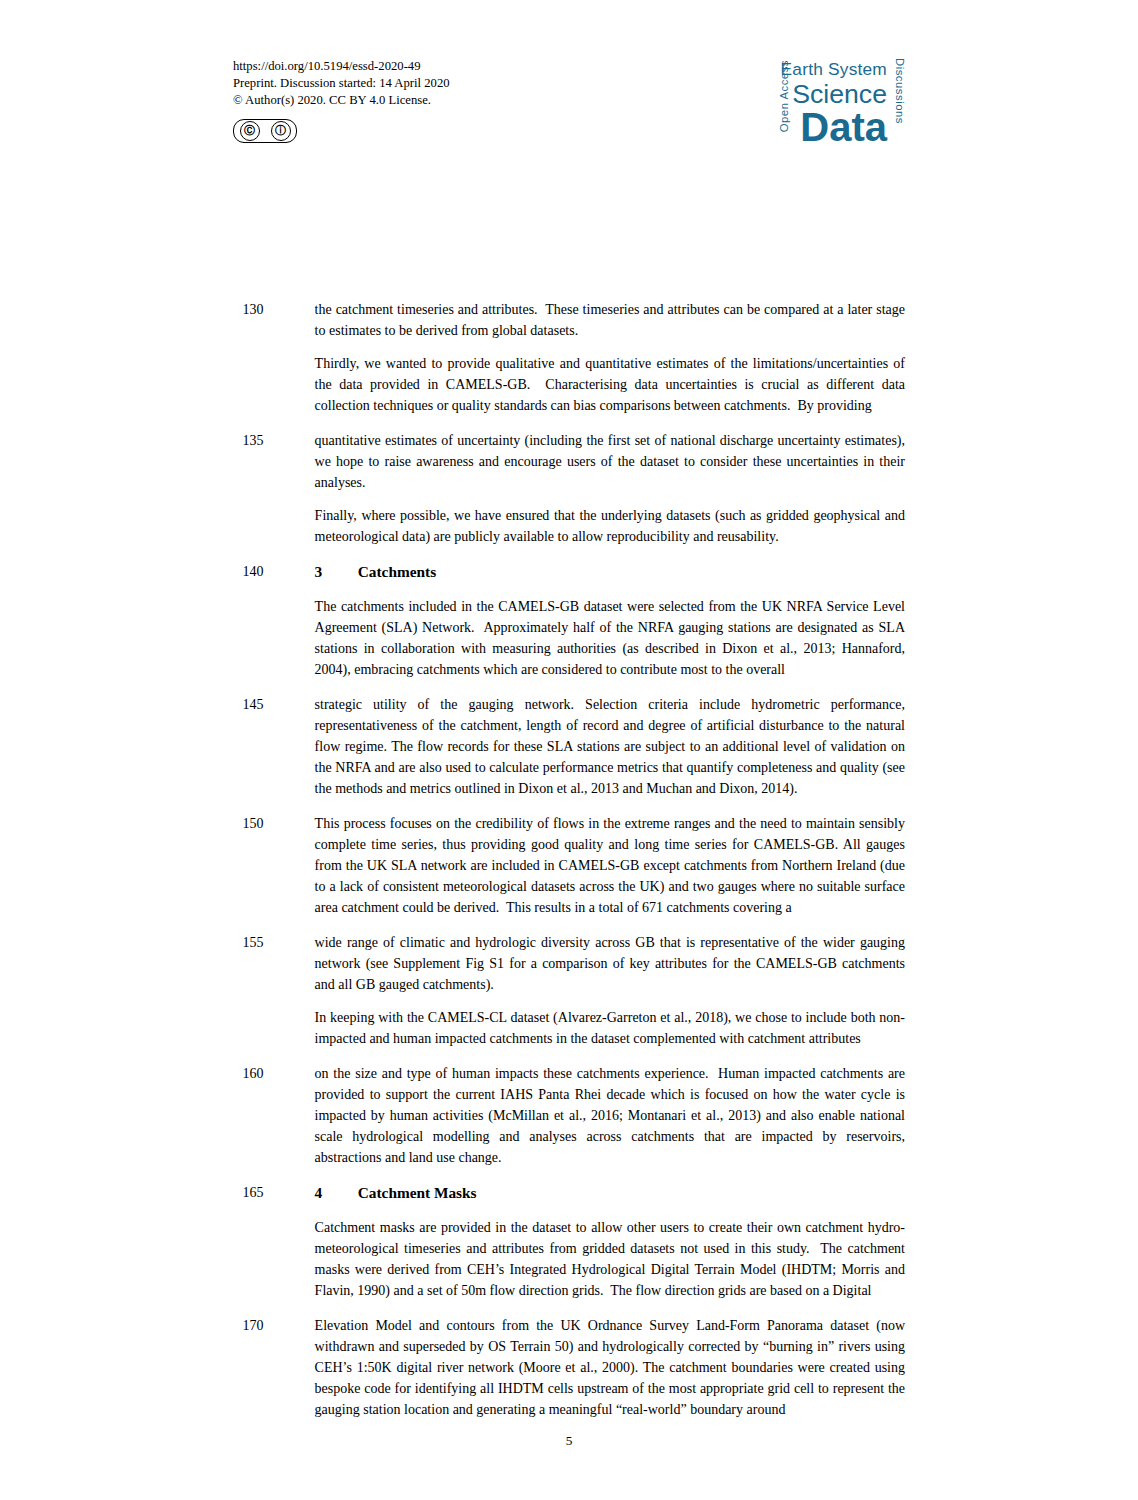https://doi.org/10.5194/essd-2020-49
Preprint. Discussion started: 14 April 2020
© Author(s) 2020. CC BY 4.0 License.
Ⓒⓘ
Open Access
Earth System
Science
Data
Discussions
130
the catchment timeseries and attributes. These timeseries and attributes can be compared at a later stage to estimates to be derived from global datasets.
Thirdly, we wanted to provide qualitative and quantitative estimates of the limitations/uncertainties of the data provided in CAMELS-GB. Characterising data uncertainties is crucial as different data collection techniques or quality standards can bias comparisons between catchments. By providing
135
quantitative estimates of uncertainty (including the first set of national discharge uncertainty estimates), we hope to raise awareness and encourage users of the dataset to consider these uncertainties in their analyses.
Finally, where possible, we have ensured that the underlying datasets (such as gridded geophysical and meteorological data) are publicly available to allow reproducibility and reusability.
140
3 Catchments
The catchments included in the CAMELS-GB dataset were selected from the UK NRFA Service Level Agreement (SLA) Network. Approximately half of the NRFA gauging stations are designated as SLA stations in collaboration with measuring authorities (as described in Dixon et al., 2013; Hannaford, 2004), embracing catchments which are considered to contribute most to the overall
145
strategic utility of the gauging network. Selection criteria include hydrometric performance, representativeness of the catchment, length of record and degree of artificial disturbance to the natural flow regime. The flow records for these SLA stations are subject to an additional level of validation on the NRFA and are also used to calculate performance metrics that quantify completeness and quality (see the methods and metrics outlined in Dixon et al., 2013 and Muchan and Dixon, 2014).
150
This process focuses on the credibility of flows in the extreme ranges and the need to maintain sensibly complete time series, thus providing good quality and long time series for CAMELS-GB. All gauges from the UK SLA network are included in CAMELS-GB except catchments from Northern Ireland (due to a lack of consistent meteorological datasets across the UK) and two gauges where no suitable surface area catchment could be derived. This results in a total of 671 catchments covering a
155
wide range of climatic and hydrologic diversity across GB that is representative of the wider gauging network (see Supplement Fig S1 for a comparison of key attributes for the CAMELS-GB catchments and all GB gauged catchments).
In keeping with the CAMELS-CL dataset (Alvarez-Garreton et al., 2018), we chose to include both non-impacted and human impacted catchments in the dataset complemented with catchment attributes
160
on the size and type of human impacts these catchments experience. Human impacted catchments are provided to support the current IAHS Panta Rhei decade which is focused on how the water cycle is impacted by human activities (McMillan et al., 2016; Montanari et al., 2013) and also enable national scale hydrological modelling and analyses across catchments that are impacted by reservoirs, abstractions and land use change.
165
4 Catchment Masks
Catchment masks are provided in the dataset to allow other users to create their own catchment hydro-meteorological timeseries and attributes from gridded datasets not used in this study. The catchment masks were derived from CEH’s Integrated Hydrological Digital Terrain Model (IHDTM; Morris and Flavin, 1990) and a set of 50m flow direction grids. The flow direction grids are based on a Digital
170
Elevation Model and contours from the UK Ordnance Survey Land-Form Panorama dataset (now withdrawn and superseded by OS Terrain 50) and hydrologically corrected by “burning in” rivers using CEH’s 1:50K digital river network (Moore et al., 2000). The catchment boundaries were created using bespoke code for identifying all IHDTM cells upstream of the most appropriate grid cell to represent the gauging station location and generating a meaningful “real-world” boundary around
5